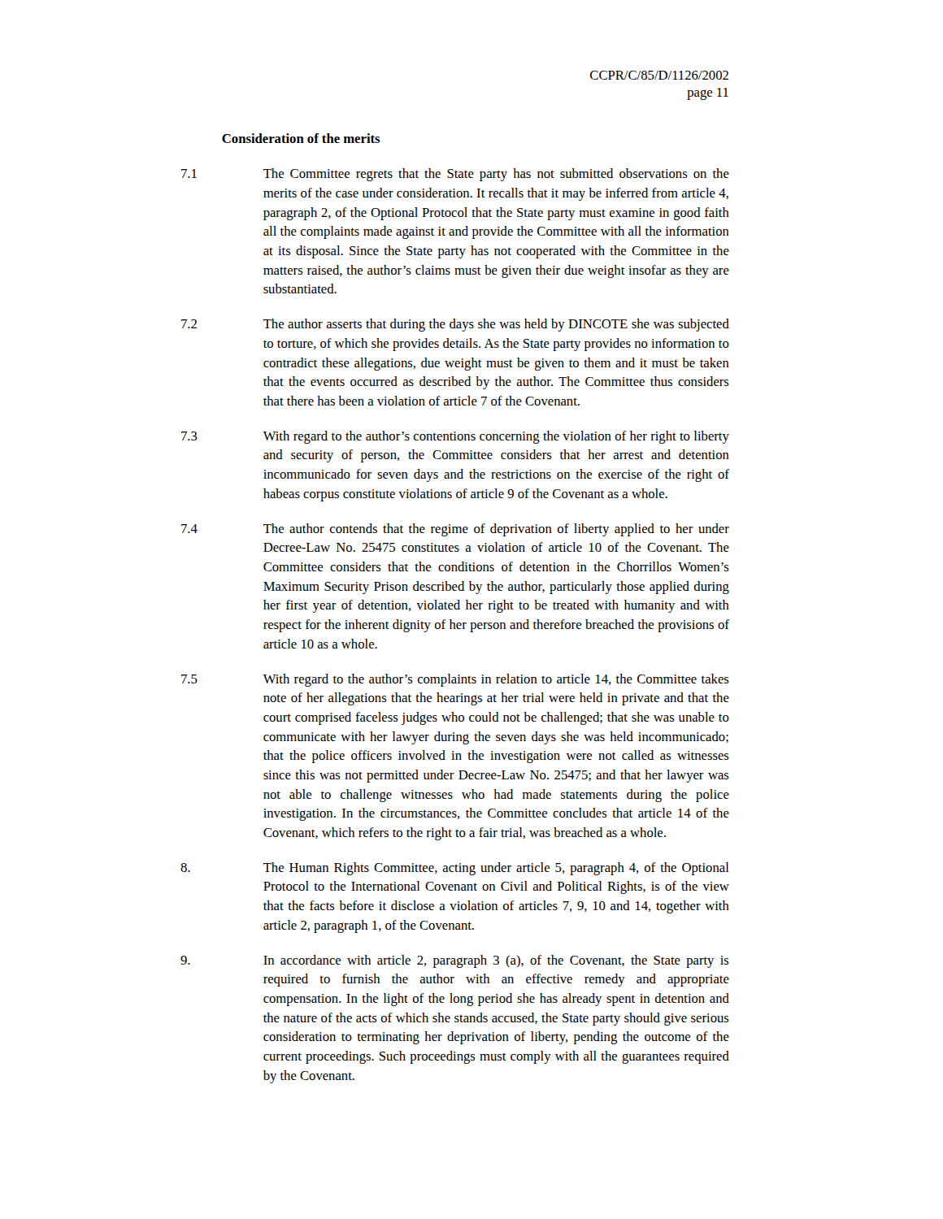CCPR/C/85/D/1126/2002page 11
Consideration of the merits
7.1 The Committee regrets that the State party has not submitted observations on the merits of the case under consideration. It recalls that it may be inferred from article 4, paragraph 2, of the Optional Protocol that the State party must examine in good faith all the complaints made against it and provide the Committee with all the information at its disposal. Since the State party has not cooperated with the Committee in the matters raised, the author’s claims must be given their due weight insofar as they are substantiated.
7.2 The author asserts that during the days she was held by DINCOTE she was subjected to torture, of which she provides details. As the State party provides no information to contradict these allegations, due weight must be given to them and it must be taken that the events occurred as described by the author. The Committee thus considers that there has been a violation of article 7 of the Covenant.
7.3 With regard to the author’s contentions concerning the violation of her right to liberty and security of person, the Committee considers that her arrest and detention incommunicado for seven days and the restrictions on the exercise of the right of habeas corpus constitute violations of article 9 of the Covenant as a whole.
7.4 The author contends that the regime of deprivation of liberty applied to her under Decree-Law No. 25475 constitutes a violation of article 10 of the Covenant. The Committee considers that the conditions of detention in the Chorrillos Women’s Maximum Security Prison described by the author, particularly those applied during her first year of detention, violated her right to be treated with humanity and with respect for the inherent dignity of her person and therefore breached the provisions of article 10 as a whole.
7.5 With regard to the author’s complaints in relation to article 14, the Committee takes note of her allegations that the hearings at her trial were held in private and that the court comprised faceless judges who could not be challenged; that she was unable to communicate with her lawyer during the seven days she was held incommunicado; that the police officers involved in the investigation were not called as witnesses since this was not permitted under Decree-Law No. 25475; and that her lawyer was not able to challenge witnesses who had made statements during the police investigation. In the circumstances, the Committee concludes that article 14 of the Covenant, which refers to the right to a fair trial, was breached as a whole.
8. The Human Rights Committee, acting under article 5, paragraph 4, of the Optional Protocol to the International Covenant on Civil and Political Rights, is of the view that the facts before it disclose a violation of articles 7, 9, 10 and 14, together with article 2, paragraph 1, of the Covenant.
9. In accordance with article 2, paragraph 3 (a), of the Covenant, the State party is required to furnish the author with an effective remedy and appropriate compensation. In the light of the long period she has already spent in detention and the nature of the acts of which she stands accused, the State party should give serious consideration to terminating her deprivation of liberty, pending the outcome of the current proceedings. Such proceedings must comply with all the guarantees required by the Covenant.